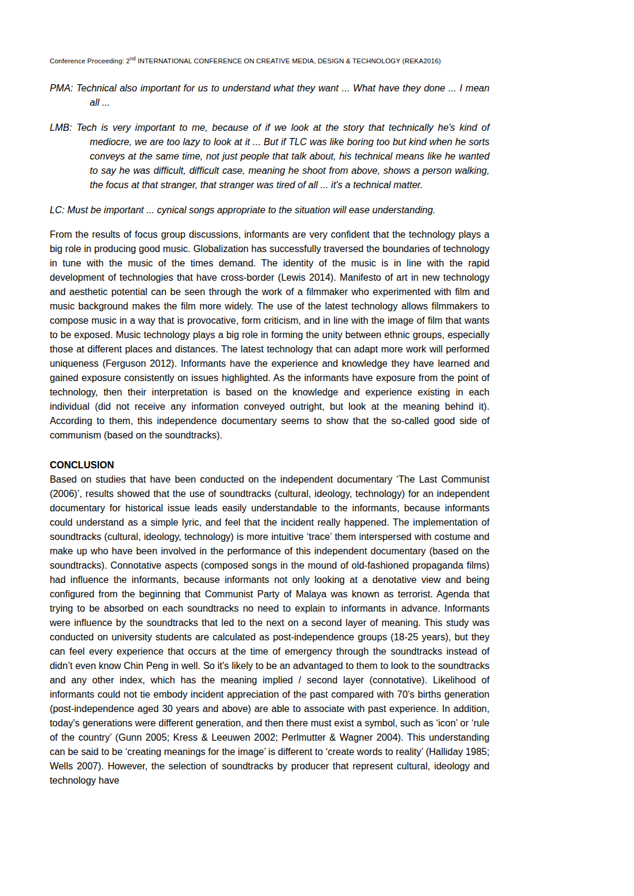Conference Proceeding: 2nd INTERNATIONAL CONFERENCE ON CREATIVE MEDIA, DESIGN & TECHNOLOGY (REKA2016)
PMA: Technical also important for us to understand what they want ... What have they done ... I mean all ...
LMB: Tech is very important to me, because of if we look at the story that technically he's kind of mediocre, we are too lazy to look at it ... But if TLC was like boring too but kind when he sorts conveys at the same time, not just people that talk about, his technical means like he wanted to say he was difficult, difficult case, meaning he shoot from above, shows a person walking, the focus at that stranger, that stranger was tired of all ... it's a technical matter.
LC: Must be important ... cynical songs appropriate to the situation will ease understanding.
From the results of focus group discussions, informants are very confident that the technology plays a big role in producing good music. Globalization has successfully traversed the boundaries of technology in tune with the music of the times demand. The identity of the music is in line with the rapid development of technologies that have cross-border (Lewis 2014). Manifesto of art in new technology and aesthetic potential can be seen through the work of a filmmaker who experimented with film and music background makes the film more widely. The use of the latest technology allows filmmakers to compose music in a way that is provocative, form criticism, and in line with the image of film that wants to be exposed. Music technology plays a big role in forming the unity between ethnic groups, especially those at different places and distances. The latest technology that can adapt more work will performed uniqueness (Ferguson 2012). Informants have the experience and knowledge they have learned and gained exposure consistently on issues highlighted. As the informants have exposure from the point of technology, then their interpretation is based on the knowledge and experience existing in each individual (did not receive any information conveyed outright, but look at the meaning behind it). According to them, this independence documentary seems to show that the so-called good side of communism (based on the soundtracks).
Conclusion
Based on studies that have been conducted on the independent documentary ‘The Last Communist (2006)’, results showed that the use of soundtracks (cultural, ideology, technology) for an independent documentary for historical issue leads easily understandable to the informants, because informants could understand as a simple lyric, and feel that the incident really happened. The implementation of soundtracks (cultural, ideology, technology) is more intuitive ‘trace’ them interspersed with costume and make up who have been involved in the performance of this independent documentary (based on the soundtracks). Connotative aspects (composed songs in the mound of old-fashioned propaganda films) had influence the informants, because informants not only looking at a denotative view and being configured from the beginning that Communist Party of Malaya was known as terrorist. Agenda that trying to be absorbed on each soundtracks no need to explain to informants in advance. Informants were influence by the soundtracks that led to the next on a second layer of meaning. This study was conducted on university students are calculated as post-independence groups (18-25 years), but they can feel every experience that occurs at the time of emergency through the soundtracks instead of didn’t even know Chin Peng in well. So it's likely to be an advantaged to them to look to the soundtracks and any other index, which has the meaning implied / second layer (connotative). Likelihood of informants could not tie embody incident appreciation of the past compared with 70’s births generation (post-independence aged 30 years and above) are able to associate with past experience. In addition, today's generations were different generation, and then there must exist a symbol, such as ‘icon’ or ‘rule of the country’ (Gunn 2005; Kress & Leeuwen 2002; Perlmutter & Wagner 2004). This understanding can be said to be ‘creating meanings for the image’ is different to ‘create words to reality’ (Halliday 1985; Wells 2007). However, the selection of soundtracks by producer that represent cultural, ideology and technology have